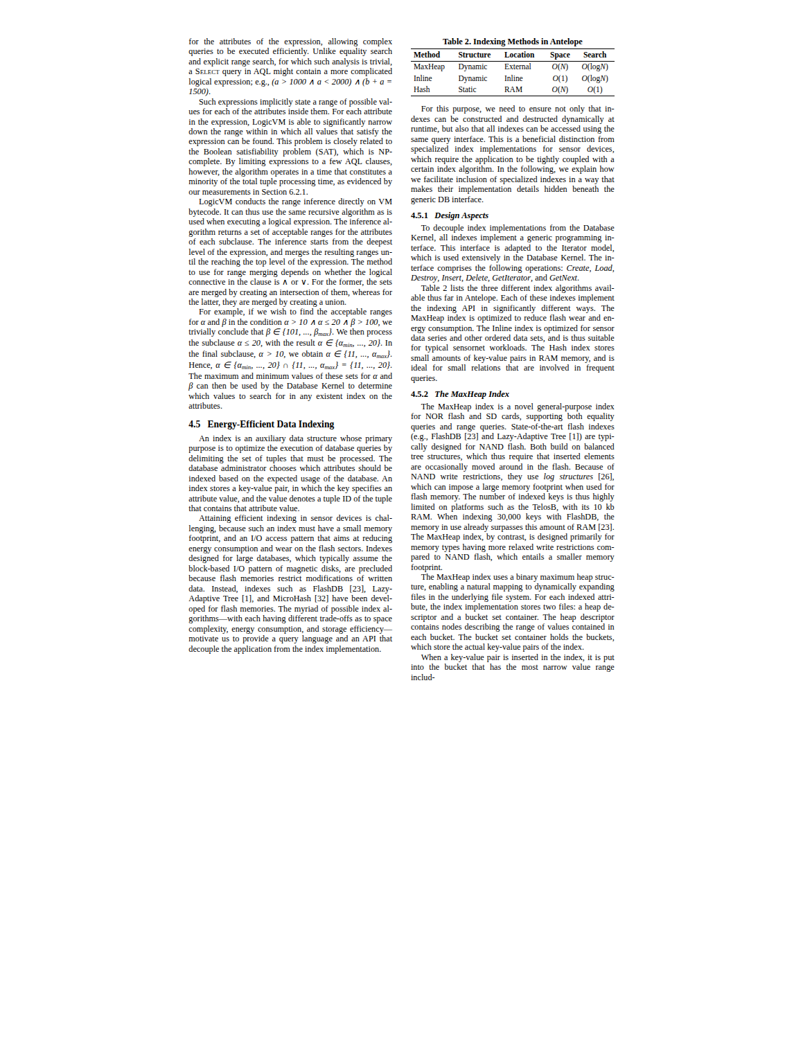for the attributes of the expression, allowing complex queries to be executed efficiently. Unlike equality search and explicit range search, for which such analysis is trivial, a Select query in AQL might contain a more complicated logical expression; e.g., (a > 1000 ∧ a < 2000) ∧ (b + a = 1500).
Such expressions implicitly state a range of possible values for each of the attributes inside them. For each attribute in the expression, LogicVM is able to significantly narrow down the range within in which all values that satisfy the expression can be found. This problem is closely related to the Boolean satisfiability problem (SAT), which is NP-complete. By limiting expressions to a few AQL clauses, however, the algorithm operates in a time that constitutes a minority of the total tuple processing time, as evidenced by our measurements in Section 6.2.1.
LogicVM conducts the range inference directly on VM bytecode. It can thus use the same recursive algorithm as is used when executing a logical expression. The inference algorithm returns a set of acceptable ranges for the attributes of each subclause. The inference starts from the deepest level of the expression, and merges the resulting ranges until the reaching the top level of the expression. The method to use for range merging depends on whether the logical connective in the clause is ∧ or ∨. For the former, the sets are merged by creating an intersection of them, whereas for the latter, they are merged by creating a union.
For example, if we wish to find the acceptable ranges for α and β in the condition α > 10 ∧ α ≤ 20 ∧ β > 100, we trivially conclude that β ∈ {101, ..., βmax}. We then process the subclause α ≤ 20, with the result α ∈ {αmin, ..., 20}. In the final subclause, α > 10, we obtain α ∈ {11, ..., αmax}. Hence, α ∈ {αmin, ..., 20} ∩ {11, ..., αmax} = {11, ..., 20}. The maximum and minimum values of these sets for α and β can then be used by the Database Kernel to determine which values to search for in any existent index on the attributes.
4.5 Energy-Efficient Data Indexing
An index is an auxiliary data structure whose primary purpose is to optimize the execution of database queries by delimiting the set of tuples that must be processed. The database administrator chooses which attributes should be indexed based on the expected usage of the database. An index stores a key-value pair, in which the key specifies an attribute value, and the value denotes a tuple ID of the tuple that contains that attribute value.
Attaining efficient indexing in sensor devices is challenging, because such an index must have a small memory footprint, and an I/O access pattern that aims at reducing energy consumption and wear on the flash sectors. Indexes designed for large databases, which typically assume the block-based I/O pattern of magnetic disks, are precluded because flash memories restrict modifications of written data. Instead, indexes such as FlashDB [23], Lazy-Adaptive Tree [1], and MicroHash [32] have been developed for flash memories. The myriad of possible index algorithms—with each having different trade-offs as to space complexity, energy consumption, and storage efficiency—motivate us to provide a query language and an API that decouple the application from the index implementation.
Table 2. Indexing Methods in Antelope
| Method | Structure | Location | Space | Search |
| --- | --- | --- | --- | --- |
| MaxHeap | Dynamic | External | O ( N ) | O (log N ) |
| Inline | Dynamic | Inline | O (1) | O (log N ) |
| Hash | Static | RAM | O ( N ) | O (1) |
For this purpose, we need to ensure not only that indexes can be constructed and destructed dynamically at runtime, but also that all indexes can be accessed using the same query interface. This is a beneficial distinction from specialized index implementations for sensor devices, which require the application to be tightly coupled with a certain index algorithm. In the following, we explain how we facilitate inclusion of specialized indexes in a way that makes their implementation details hidden beneath the generic DB interface.
4.5.1 Design Aspects
To decouple index implementations from the Database Kernel, all indexes implement a generic programming interface. This interface is adapted to the Iterator model, which is used extensively in the Database Kernel. The interface comprises the following operations: Create, Load, Destroy, Insert, Delete, GetIterator, and GetNext.
Table 2 lists the three different index algorithms available thus far in Antelope. Each of these indexes implement the indexing API in significantly different ways. The MaxHeap index is optimized to reduce flash wear and energy consumption. The Inline index is optimized for sensor data series and other ordered data sets, and is thus suitable for typical sensornet workloads. The Hash index stores small amounts of key-value pairs in RAM memory, and is ideal for small relations that are involved in frequent queries.
4.5.2 The MaxHeap Index
The MaxHeap index is a novel general-purpose index for NOR flash and SD cards, supporting both equality queries and range queries. State-of-the-art flash indexes (e.g., FlashDB [23] and Lazy-Adaptive Tree [1]) are typically designed for NAND flash. Both build on balanced tree structures, which thus require that inserted elements are occasionally moved around in the flash. Because of NAND write restrictions, they use log structures [26], which can impose a large memory footprint when used for flash memory. The number of indexed keys is thus highly limited on platforms such as the TelosB, with its 10 kb RAM. When indexing 30,000 keys with FlashDB, the memory in use already surpasses this amount of RAM [23]. The MaxHeap index, by contrast, is designed primarily for memory types having more relaxed write restrictions compared to NAND flash, which entails a smaller memory footprint.
The MaxHeap index uses a binary maximum heap structure, enabling a natural mapping to dynamically expanding files in the underlying file system. For each indexed attribute, the index implementation stores two files: a heap descriptor and a bucket set container. The heap descriptor contains nodes describing the range of values contained in each bucket. The bucket set container holds the buckets, which store the actual key-value pairs of the index.
When a key-value pair is inserted in the index, it is put into the bucket that has the most narrow value range includ-